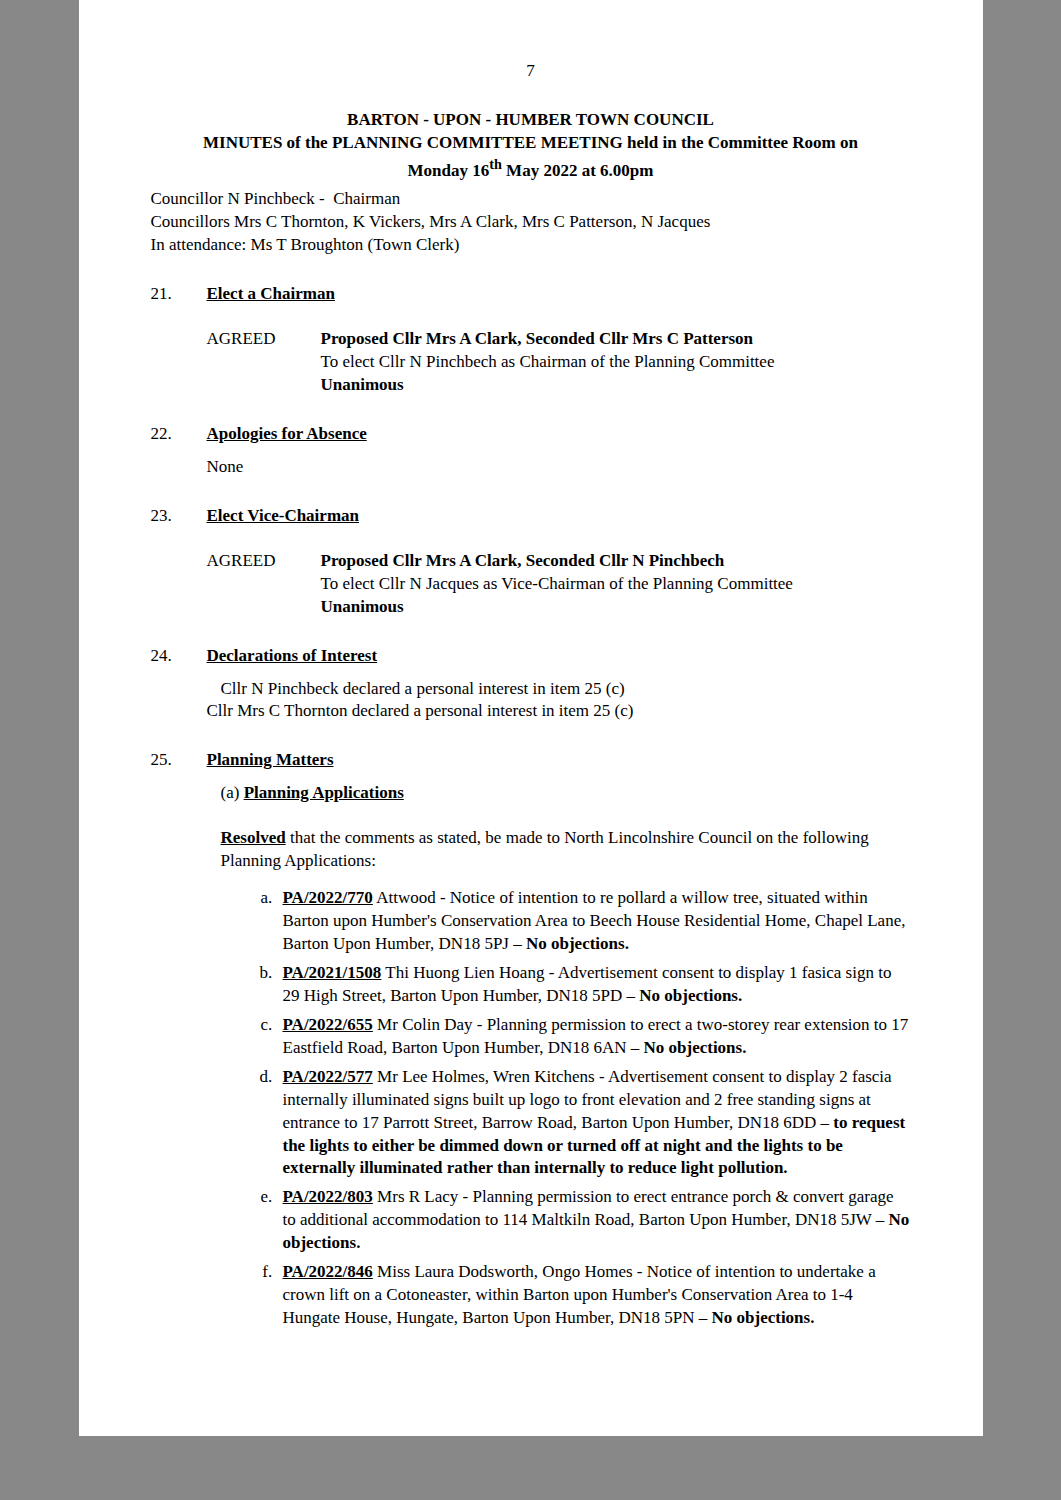7
BARTON - UPON - HUMBER TOWN COUNCIL
MINUTES of the PLANNING COMMITTEE MEETING held in the Committee Room on
Monday 16th May 2022 at 6.00pm
Councillor N Pinchbeck - Chairman
Councillors Mrs C Thornton, K Vickers, Mrs A Clark, Mrs C Patterson, N Jacques
In attendance: Ms T Broughton (Town Clerk)
21.
Elect a Chairman
AGREED
Proposed Cllr Mrs A Clark, Seconded Cllr Mrs C Patterson
To elect Cllr N Pinchbech as Chairman of the Planning Committee
Unanimous
22.
Apologies for Absence
None
23.
Elect Vice-Chairman
AGREED
Proposed Cllr Mrs A Clark, Seconded Cllr N Pinchbech
To elect Cllr N Jacques as Vice-Chairman of the Planning Committee
Unanimous
24.
Declarations of Interest
Cllr N Pinchbeck declared a personal interest in item 25 (c)
Cllr Mrs C Thornton declared a personal interest in item 25 (c)
25.
Planning Matters
(a)
Planning Applications
Resolved that the comments as stated, be made to North Lincolnshire Council on the following Planning Applications:
PA/2022/770 Attwood - Notice of intention to re pollard a willow tree, situated within Barton upon Humber's Conservation Area to Beech House Residential Home, Chapel Lane, Barton Upon Humber, DN18 5PJ – No objections.
PA/2021/1508 Thi Huong Lien Hoang - Advertisement consent to display 1 fasica sign to 29 High Street, Barton Upon Humber, DN18 5PD – No objections.
PA/2022/655 Mr Colin Day - Planning permission to erect a two-storey rear extension to 17 Eastfield Road, Barton Upon Humber, DN18 6AN – No objections.
PA/2022/577 Mr Lee Holmes, Wren Kitchens - Advertisement consent to display 2 fascia internally illuminated signs built up logo to front elevation and 2 free standing signs at entrance to 17 Parrott Street, Barrow Road, Barton Upon Humber, DN18 6DD – to request the lights to either be dimmed down or turned off at night and the lights to be externally illuminated rather than internally to reduce light pollution.
PA/2022/803 Mrs R Lacy - Planning permission to erect entrance porch & convert garage to additional accommodation to 114 Maltkiln Road, Barton Upon Humber, DN18 5JW – No objections.
PA/2022/846 Miss Laura Dodsworth, Ongo Homes - Notice of intention to undertake a crown lift on a Cotoneaster, within Barton upon Humber's Conservation Area to 1-4 Hungate House, Hungate, Barton Upon Humber, DN18 5PN – No objections.